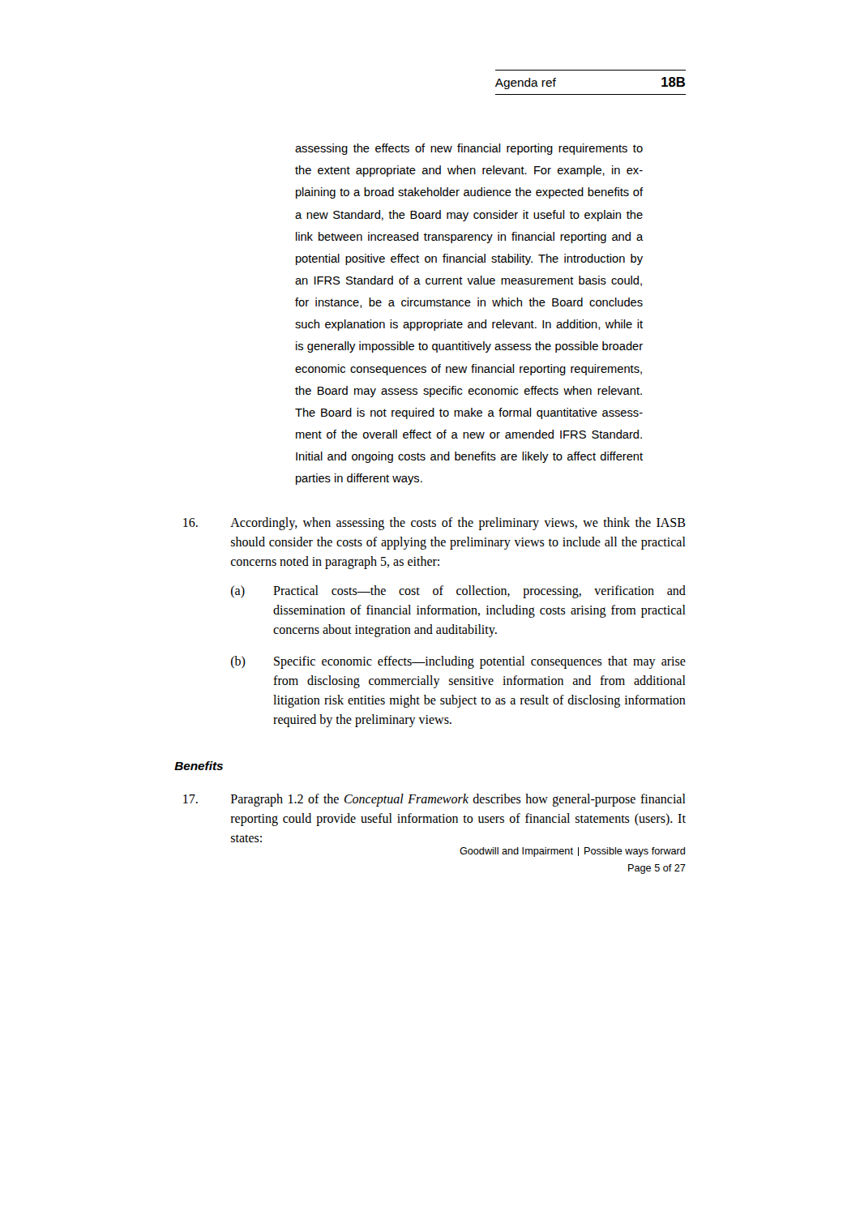Agenda ref 18B
assessing the effects of new financial reporting requirements to the extent appropriate and when relevant. For example, in explaining to a broad stakeholder audience the expected benefits of a new Standard, the Board may consider it useful to explain the link between increased transparency in financial reporting and a potential positive effect on financial stability. The introduction by an IFRS Standard of a current value measurement basis could, for instance, be a circumstance in which the Board concludes such explanation is appropriate and relevant. In addition, while it is generally impossible to quantitively assess the possible broader economic consequences of new financial reporting requirements, the Board may assess specific economic effects when relevant. The Board is not required to make a formal quantitative assessment of the overall effect of a new or amended IFRS Standard. Initial and ongoing costs and benefits are likely to affect different parties in different ways.
16. Accordingly, when assessing the costs of the preliminary views, we think the IASB should consider the costs of applying the preliminary views to include all the practical concerns noted in paragraph 5, as either:
(a) Practical costs—the cost of collection, processing, verification and dissemination of financial information, including costs arising from practical concerns about integration and auditability.
(b) Specific economic effects—including potential consequences that may arise from disclosing commercially sensitive information and from additional litigation risk entities might be subject to as a result of disclosing information required by the preliminary views.
Benefits
17. Paragraph 1.2 of the Conceptual Framework describes how general-purpose financial reporting could provide useful information to users of financial statements (users). It states:
Goodwill and Impairment Possible ways forward
Page 5 of 27